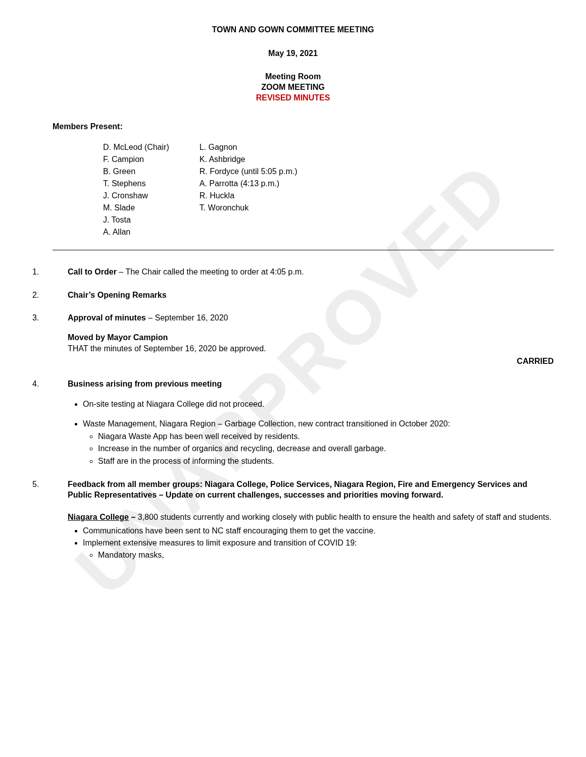UNAPPROVED
TOWN AND GOWN COMMITTEE MEETING
May 19, 2021
Meeting Room
ZOOM MEETING
REVISED MINUTES
Members Present:
| D. McLeod (Chair) | L. Gagnon |
| F. Campion | K. Ashbridge |
| B. Green | R. Fordyce (until 5:05 p.m.) |
| T. Stephens | A. Parrotta (4:13 p.m.) |
| J. Cronshaw | R. Huckla |
| M. Slade | T. Woronchuk |
| J. Tosta | |
| A. Allan | |
Call to Order – The Chair called the meeting to order at 4:05 p.m.
Chair’s Opening Remarks
Approval of minutes – September 16, 2020
Moved by Mayor Campion
THAT the minutes of September 16, 2020 be approved.
CARRIED
Business arising from previous meeting
On-site testing at Niagara College did not proceed.
Waste Management, Niagara Region – Garbage Collection, new contract transitioned in October 2020:
Niagara Waste App has been well received by residents.
Increase in the number of organics and recycling, decrease and overall garbage.
Staff are in the process of informing the students.
Feedback from all member groups: Niagara College, Police Services, Niagara Region, Fire and Emergency Services and Public Representatives – Update on current challenges, successes and priorities moving forward.
Niagara College – 3,800 students currently and working closely with public health to ensure the health and safety of staff and students.
Communications have been sent to NC staff encouraging them to get the vaccine.
Implement extensive measures to limit exposure and transition of COVID 19:
Mandatory masks,